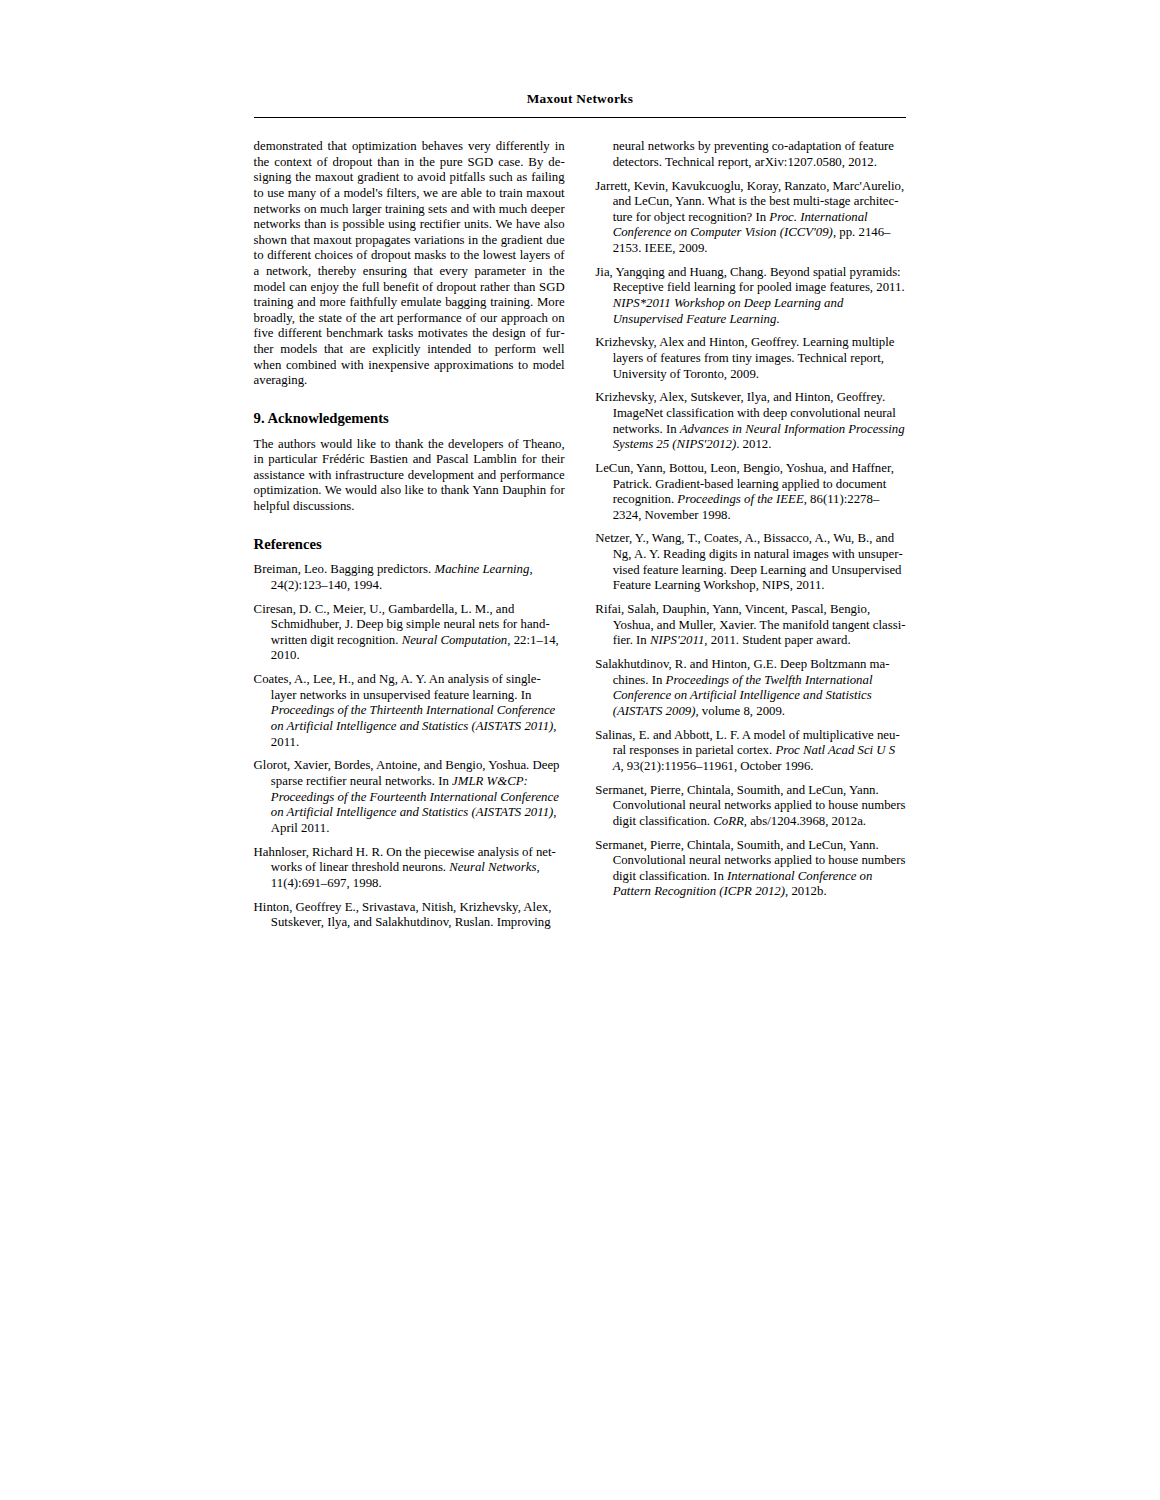Maxout Networks
demonstrated that optimization behaves very differently in the context of dropout than in the pure SGD case. By designing the maxout gradient to avoid pitfalls such as failing to use many of a model's filters, we are able to train maxout networks on much larger training sets and with much deeper networks than is possible using rectifier units. We have also shown that maxout propagates variations in the gradient due to different choices of dropout masks to the lowest layers of a network, thereby ensuring that every parameter in the model can enjoy the full benefit of dropout rather than SGD training and more faithfully emulate bagging training. More broadly, the state of the art performance of our approach on five different benchmark tasks motivates the design of further models that are explicitly intended to perform well when combined with inexpensive approximations to model averaging.
9. Acknowledgements
The authors would like to thank the developers of Theano, in particular Frédéric Bastien and Pascal Lamblin for their assistance with infrastructure development and performance optimization. We would also like to thank Yann Dauphin for helpful discussions.
References
Breiman, Leo. Bagging predictors. Machine Learning, 24(2):123–140, 1994.
Ciresan, D. C., Meier, U., Gambardella, L. M., and Schmidhuber, J. Deep big simple neural nets for handwritten digit recognition. Neural Computation, 22:1–14, 2010.
Coates, A., Lee, H., and Ng, A. Y. An analysis of single-layer networks in unsupervised feature learning. In Proceedings of the Thirteenth International Conference on Artificial Intelligence and Statistics (AISTATS 2011), 2011.
Glorot, Xavier, Bordes, Antoine, and Bengio, Yoshua. Deep sparse rectifier neural networks. In JMLR W&CP: Proceedings of the Fourteenth International Conference on Artificial Intelligence and Statistics (AISTATS 2011), April 2011.
Hahnloser, Richard H. R. On the piecewise analysis of networks of linear threshold neurons. Neural Networks, 11(4):691–697, 1998.
Hinton, Geoffrey E., Srivastava, Nitish, Krizhevsky, Alex, Sutskever, Ilya, and Salakhutdinov, Ruslan. Improving neural networks by preventing co-adaptation of feature detectors. Technical report, arXiv:1207.0580, 2012.
Jarrett, Kevin, Kavukcuoglu, Koray, Ranzato, Marc'Aurelio, and LeCun, Yann. What is the best multi-stage architecture for object recognition? In Proc. International Conference on Computer Vision (ICCV'09), pp. 2146–2153. IEEE, 2009.
Jia, Yangqing and Huang, Chang. Beyond spatial pyramids: Receptive field learning for pooled image features, 2011. NIPS*2011 Workshop on Deep Learning and Unsupervised Feature Learning.
Krizhevsky, Alex and Hinton, Geoffrey. Learning multiple layers of features from tiny images. Technical report, University of Toronto, 2009.
Krizhevsky, Alex, Sutskever, Ilya, and Hinton, Geoffrey. ImageNet classification with deep convolutional neural networks. In Advances in Neural Information Processing Systems 25 (NIPS'2012). 2012.
LeCun, Yann, Bottou, Leon, Bengio, Yoshua, and Haffner, Patrick. Gradient-based learning applied to document recognition. Proceedings of the IEEE, 86(11):2278–2324, November 1998.
Netzer, Y., Wang, T., Coates, A., Bissacco, A., Wu, B., and Ng, A. Y. Reading digits in natural images with unsupervised feature learning. Deep Learning and Unsupervised Feature Learning Workshop, NIPS, 2011.
Rifai, Salah, Dauphin, Yann, Vincent, Pascal, Bengio, Yoshua, and Muller, Xavier. The manifold tangent classifier. In NIPS'2011, 2011. Student paper award.
Salakhutdinov, R. and Hinton, G.E. Deep Boltzmann machines. In Proceedings of the Twelfth International Conference on Artificial Intelligence and Statistics (AISTATS 2009), volume 8, 2009.
Salinas, E. and Abbott, L. F. A model of multiplicative neural responses in parietal cortex. Proc Natl Acad Sci U S A, 93(21):11956–11961, October 1996.
Sermanet, Pierre, Chintala, Soumith, and LeCun, Yann. Convolutional neural networks applied to house numbers digit classification. CoRR, abs/1204.3968, 2012a.
Sermanet, Pierre, Chintala, Soumith, and LeCun, Yann. Convolutional neural networks applied to house numbers digit classification. In International Conference on Pattern Recognition (ICPR 2012), 2012b.